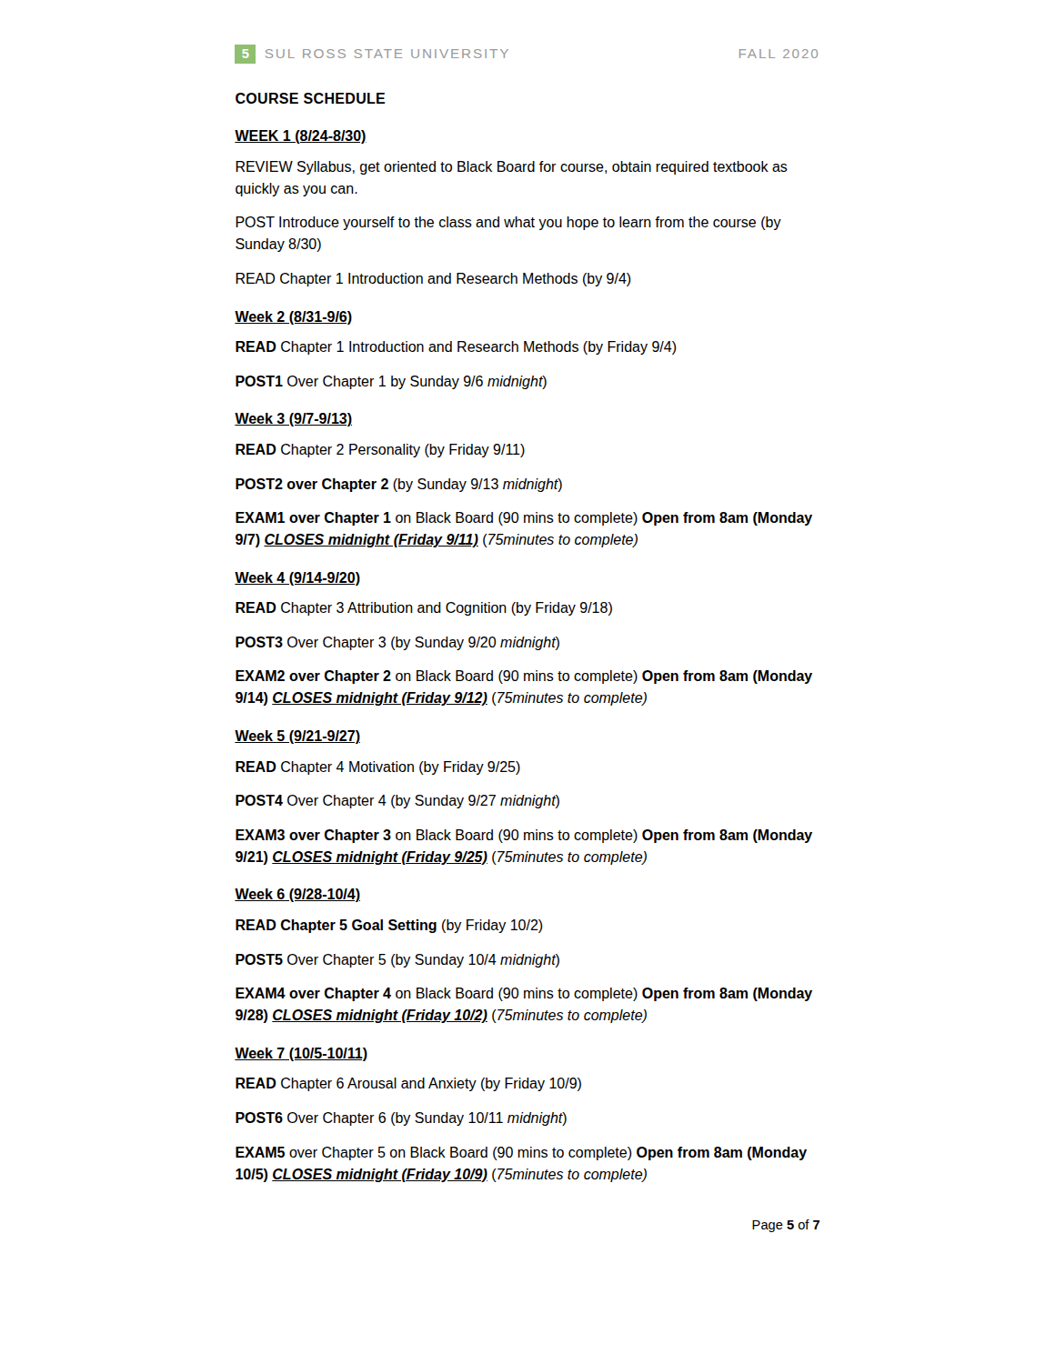5 Sul Ross State University
Fall 2020
COURSE SCHEDULE
WEEK 1 (8/24-8/30)
REVIEW Syllabus, get oriented to Black Board for course, obtain required textbook as quickly as you can.
POST Introduce yourself to the class and what you hope to learn from the course (by Sunday 8/30)
READ Chapter 1 Introduction and Research Methods (by 9/4)
Week 2 (8/31-9/6)
READ Chapter 1 Introduction and Research Methods (by Friday 9/4)
POST1 Over Chapter 1 by Sunday 9/6 midnight)
Week 3 (9/7-9/13)
READ Chapter 2 Personality (by Friday 9/11)
POST2 over Chapter 2 (by Sunday 9/13 midnight)
EXAM1 over Chapter 1 on Black Board (90 mins to complete) Open from 8am (Monday 9/7) CLOSES midnight (Friday 9/11) (75minutes to complete)
Week 4 (9/14-9/20)
READ Chapter 3 Attribution and Cognition (by Friday 9/18)
POST3 Over Chapter 3 (by Sunday 9/20 midnight)
EXAM2 over Chapter 2 on Black Board (90 mins to complete) Open from 8am (Monday 9/14) CLOSES midnight (Friday 9/12) (75minutes to complete)
Week 5 (9/21-9/27)
READ Chapter 4 Motivation (by Friday 9/25)
POST4 Over Chapter 4 (by Sunday 9/27 midnight)
EXAM3 over Chapter 3 on Black Board (90 mins to complete) Open from 8am (Monday 9/21) CLOSES midnight (Friday 9/25) (75minutes to complete)
Week 6 (9/28-10/4)
READ Chapter 5 Goal Setting (by Friday 10/2)
POST5 Over Chapter 5 (by Sunday 10/4 midnight)
EXAM4 over Chapter 4 on Black Board (90 mins to complete) Open from 8am (Monday 9/28) CLOSES midnight (Friday 10/2) (75minutes to complete)
Week 7 (10/5-10/11)
READ Chapter 6 Arousal and Anxiety (by Friday 10/9)
POST6 Over Chapter 6 (by Sunday 10/11 midnight)
EXAM5 over Chapter 5 on Black Board (90 mins to complete) Open from 8am (Monday 10/5) CLOSES midnight (Friday 10/9) (75minutes to complete)
Page 5 of 7